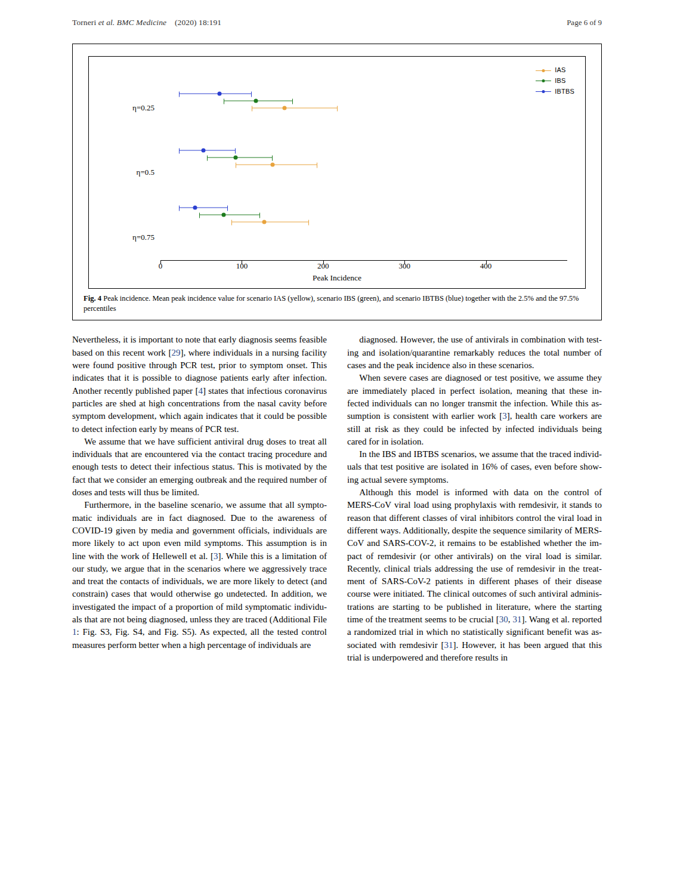Torneri et al. BMC Medicine (2020) 18:191
Page 6 of 9
η=0.25 η=0.5 η=0.75
IAS
IBS
IBTBS
0 100 200 300 400
Peak Incidence
Fig. 4 Peak incidence. Mean peak incidence value for scenario IAS (yellow), scenario IBS (green), and scenario IBTBS (blue) together with the 2.5% and the 97.5% percentiles
Nevertheless, it is important to note that early diagnosis seems feasible based on this recent work [29], where individuals in a nursing facility were found positive through PCR test, prior to symptom onset. This indicates that it is possible to diagnose patients early after infection. Another recently published paper [4] states that infectious coronavirus particles are shed at high concentrations from the nasal cavity before symptom development, which again indicates that it could be possible to detect infection early by means of PCR test.
We assume that we have sufficient antiviral drug doses to treat all individuals that are encountered via the contact tracing procedure and enough tests to detect their infectious status. This is motivated by the fact that we consider an emerging outbreak and the required number of doses and tests will thus be limited.
Furthermore, in the baseline scenario, we assume that all symptomatic individuals are in fact diagnosed. Due to the awareness of COVID-19 given by media and government officials, individuals are more likely to act upon even mild symptoms. This assumption is in line with the work of Hellewell et al. [3]. While this is a limitation of our study, we argue that in the scenarios where we aggressively trace and treat the contacts of individuals, we are more likely to detect (and constrain) cases that would otherwise go undetected. In addition, we investigated the impact of a proportion of mild symptomatic individuals that are not being diagnosed, unless they are traced (Additional File 1: Fig. S3, Fig. S4, and Fig. S5). As expected, all the tested control measures perform better when a high percentage of individuals are
diagnosed. However, the use of antivirals in combination with testing and isolation/quarantine remarkably reduces the total number of cases and the peak incidence also in these scenarios.
When severe cases are diagnosed or test positive, we assume they are immediately placed in perfect isolation, meaning that these infected individuals can no longer transmit the infection. While this assumption is consistent with earlier work [3], health care workers are still at risk as they could be infected by infected individuals being cared for in isolation.
In the IBS and IBTBS scenarios, we assume that the traced individuals that test positive are isolated in 16% of cases, even before showing actual severe symptoms.
Although this model is informed with data on the control of MERS-CoV viral load using prophylaxis with remdesivir, it stands to reason that different classes of viral inhibitors control the viral load in different ways. Additionally, despite the sequence similarity of MERS-CoV and SARS-COV-2, it remains to be established whether the impact of remdesivir (or other antivirals) on the viral load is similar. Recently, clinical trials addressing the use of remdesivir in the treatment of SARS-CoV-2 patients in different phases of their disease course were initiated. The clinical outcomes of such antiviral administrations are starting to be published in literature, where the starting time of the treatment seems to be crucial [30, 31]. Wang et al. reported a randomized trial in which no statistically significant benefit was associated with remdesivir [31]. However, it has been argued that this trial is underpowered and therefore results in